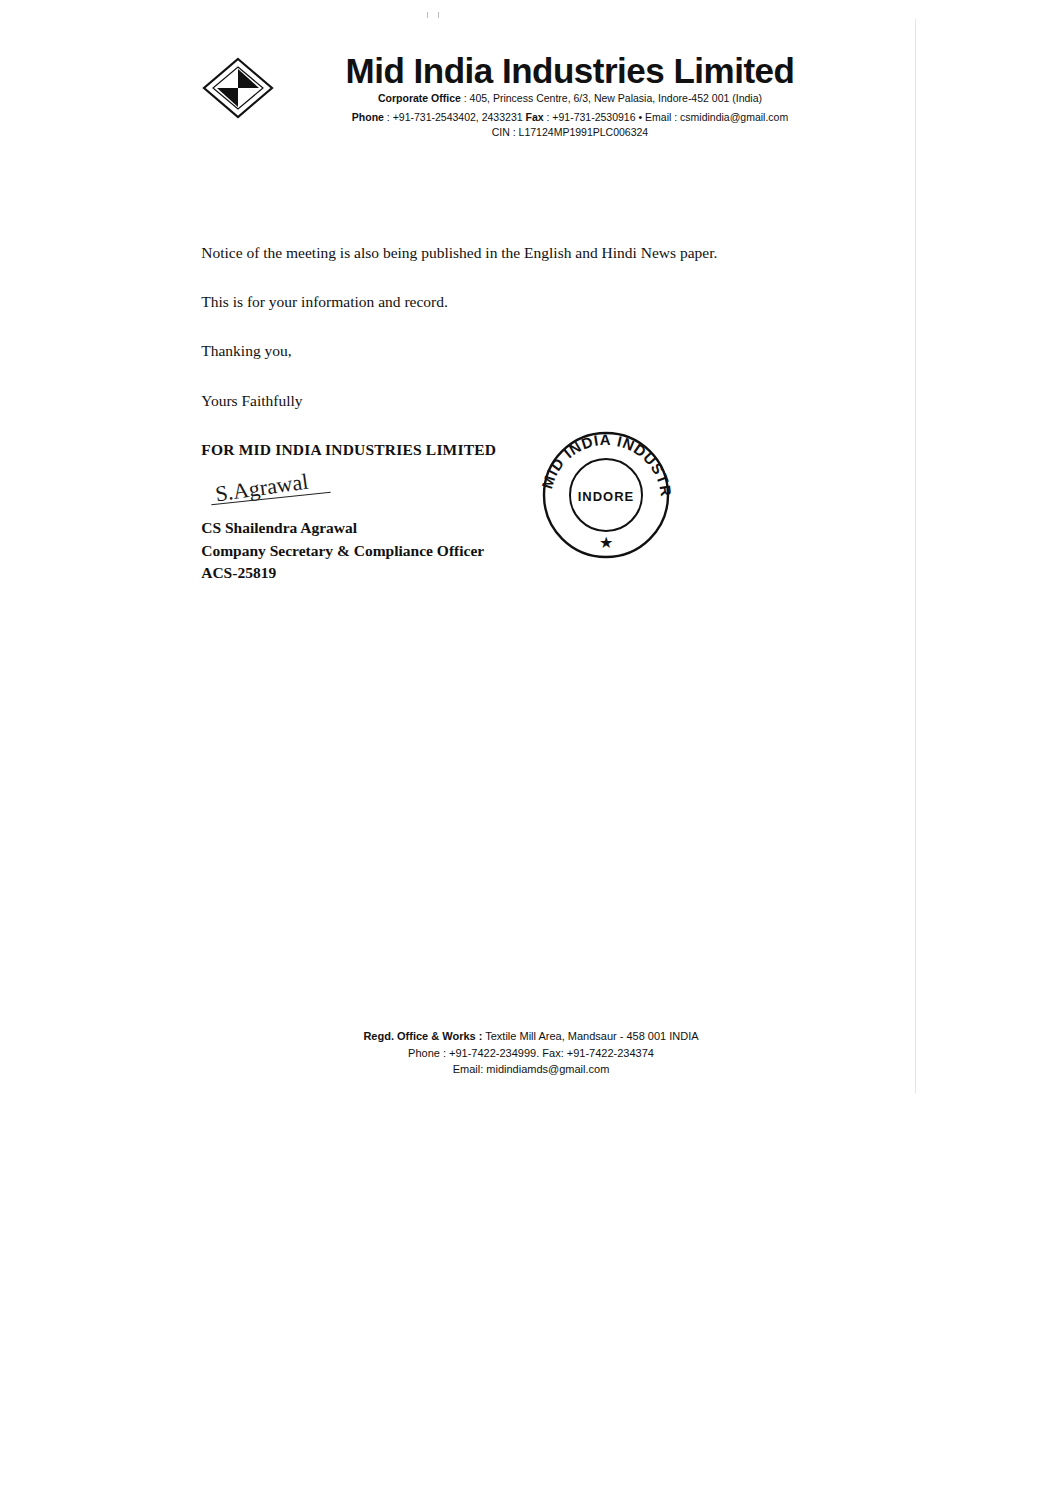Mid India Industries Limited
Corporate Office : 405, Princess Centre, 6/3, New Palasia, Indore-452 001 (India)
Phone : +91-731-2543402, 2433231 Fax : +91-731-2530916 • Email : csmidindia@gmail.com
CIN : L17124MP1991PLC006324
Notice of the meeting is also being published in the English and Hindi News paper.
This is for your information and record.
Thanking you,
Yours Faithfully
FOR MID INDIA INDUSTRIES LIMITED
S.Agrawal
MID INDIA INDUSTRIES LTD. INDORE ★
CS Shailendra Agrawal
Company Secretary & Compliance Officer
ACS-25819
Regd. Office & Works : Textile Mill Area, Mandsaur - 458 001 INDIA
Phone : +91-7422-234999. Fax: +91-7422-234374
Email: midindiamds@gmail.com